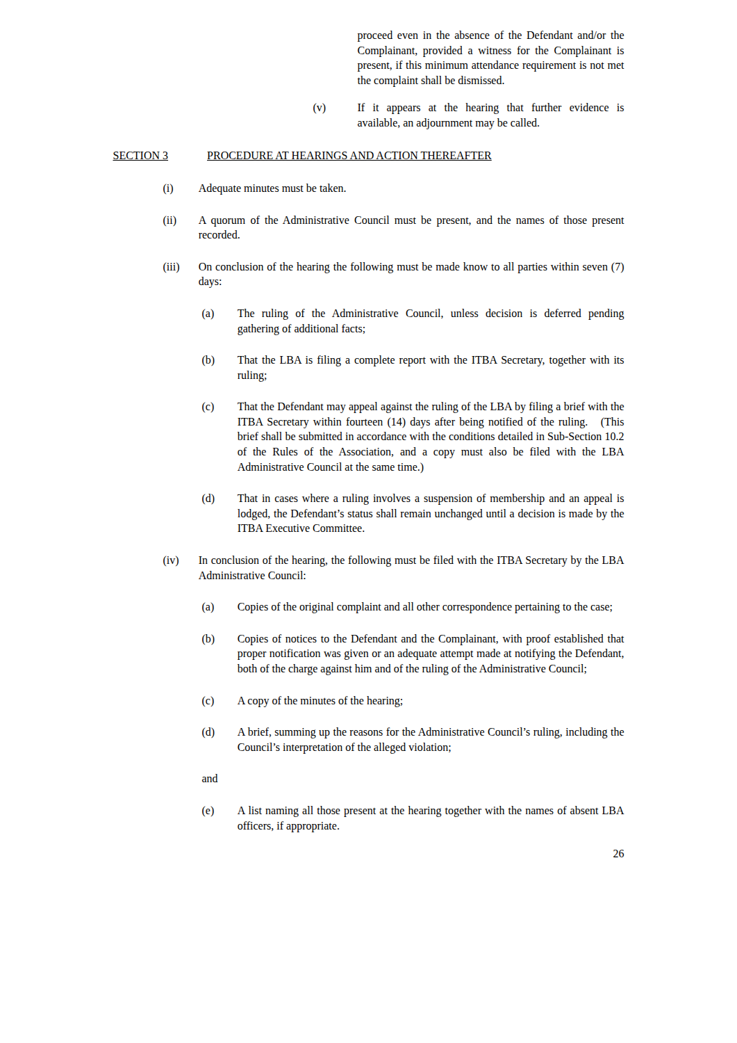proceed even in the absence of the Defendant and/or the Complainant, provided a witness for the Complainant is present, if this minimum attendance requirement is not met the complaint shall be dismissed.
(v) If it appears at the hearing that further evidence is available, an adjournment may be called.
SECTION 3 PROCEDURE AT HEARINGS AND ACTION THEREAFTER
(i) Adequate minutes must be taken.
(ii) A quorum of the Administrative Council must be present, and the names of those present recorded.
(iii) On conclusion of the hearing the following must be made know to all parties within seven (7) days:
(a) The ruling of the Administrative Council, unless decision is deferred pending gathering of additional facts;
(b) That the LBA is filing a complete report with the ITBA Secretary, together with its ruling;
(c) That the Defendant may appeal against the ruling of the LBA by filing a brief with the ITBA Secretary within fourteen (14) days after being notified of the ruling. (This brief shall be submitted in accordance with the conditions detailed in Sub-Section 10.2 of the Rules of the Association, and a copy must also be filed with the LBA Administrative Council at the same time.)
(d) That in cases where a ruling involves a suspension of membership and an appeal is lodged, the Defendant’s status shall remain unchanged until a decision is made by the ITBA Executive Committee.
(iv) In conclusion of the hearing, the following must be filed with the ITBA Secretary by the LBA Administrative Council:
(a) Copies of the original complaint and all other correspondence pertaining to the case;
(b) Copies of notices to the Defendant and the Complainant, with proof established that proper notification was given or an adequate attempt made at notifying the Defendant, both of the charge against him and of the ruling of the Administrative Council;
(c) A copy of the minutes of the hearing;
(d) A brief, summing up the reasons for the Administrative Council’s ruling, including the Council’s interpretation of the alleged violation;
and
(e) A list naming all those present at the hearing together with the names of absent LBA officers, if appropriate.
26